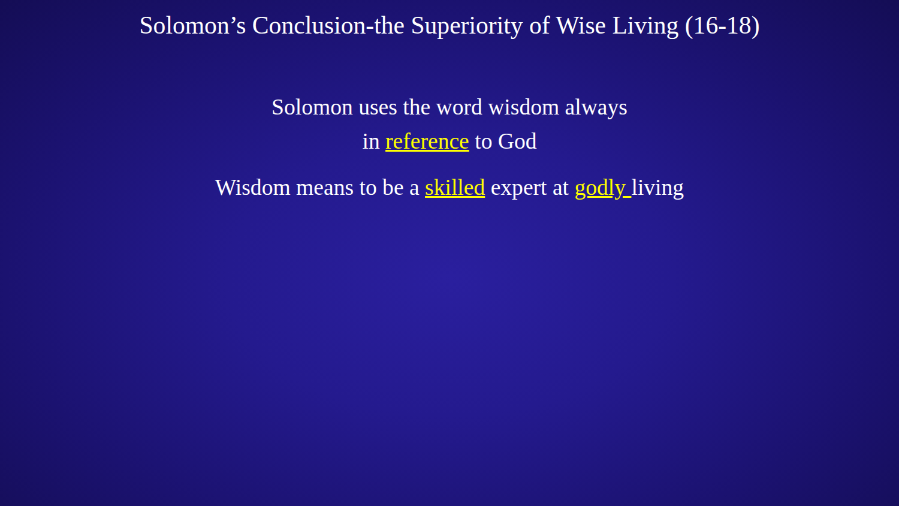Solomon’s Conclusion-the Superiority of Wise Living (16-18)
Solomon uses the word wisdom always
in reference to God
Wisdom means to be a skilled expert at godly living